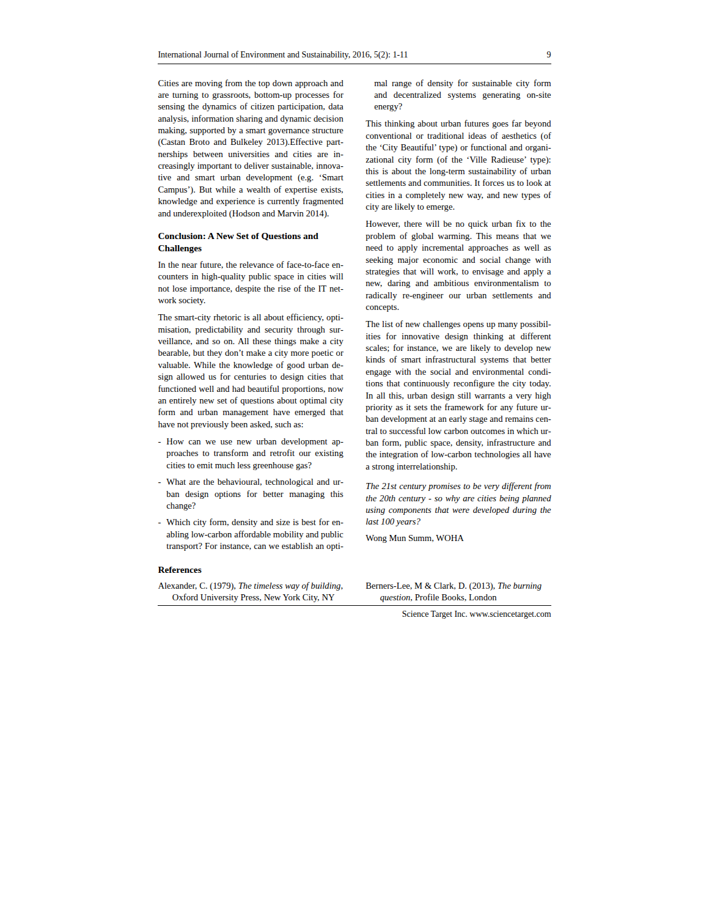International Journal of Environment and Sustainability, 2016, 5(2): 1-11 9
Cities are moving from the top down approach and are turning to grassroots, bottom-up processes for sensing the dynamics of citizen participation, data analysis, information sharing and dynamic decision making, supported by a smart governance structure (Castan Broto and Bulkeley 2013).Effective partnerships between universities and cities are increasingly important to deliver sustainable, innovative and smart urban development (e.g. ‘Smart Campus’). But while a wealth of expertise exists, knowledge and experience is currently fragmented and underexploited (Hodson and Marvin 2014).
Conclusion: A New Set of Questions and Challenges
In the near future, the relevance of face-to-face encounters in high-quality public space in cities will not lose importance, despite the rise of the IT network society.
The smart-city rhetoric is all about efficiency, optimisation, predictability and security through surveillance, and so on. All these things make a city bearable, but they don’t make a city more poetic or valuable. While the knowledge of good urban design allowed us for centuries to design cities that functioned well and had beautiful proportions, now an entirely new set of questions about optimal city form and urban management have emerged that have not previously been asked, such as:
How can we use new urban development approaches to transform and retrofit our existing cities to emit much less greenhouse gas?
What are the behavioural, technological and urban design options for better managing this change?
Which city form, density and size is best for enabling low-carbon affordable mobility and public transport? For instance, can we establish an optimal range of density for sustainable city form and decentralized systems generating on-site energy?
This thinking about urban futures goes far beyond conventional or traditional ideas of aesthetics (of the ‘City Beautiful’ type) or functional and organizational city form (of the ‘Ville Radieuse’ type): this is about the long-term sustainability of urban settlements and communities. It forces us to look at cities in a completely new way, and new types of city are likely to emerge.
However, there will be no quick urban fix to the problem of global warming. This means that we need to apply incremental approaches as well as seeking major economic and social change with strategies that will work, to envisage and apply a new, daring and ambitious environmentalism to radically re-engineer our urban settlements and concepts.
The list of new challenges opens up many possibilities for innovative design thinking at different scales; for instance, we are likely to develop new kinds of smart infrastructural systems that better engage with the social and environmental conditions that continuously reconfigure the city today. In all this, urban design still warrants a very high priority as it sets the framework for any future urban development at an early stage and remains central to successful low carbon outcomes in which urban form, public space, density, infrastructure and the integration of low-carbon technologies all have a strong interrelationship.
The 21st century promises to be very different from the 20th century - so why are cities being planned using components that were developed during the last 100 years?
Wong Mun Summ, WOHA
References
Alexander, C. (1979), The timeless way of building, Oxford University Press, New York City, NY
Berners-Lee, M & Clark, D. (2013), The burning question, Profile Books, London
Science Target Inc. www.sciencetarget.com